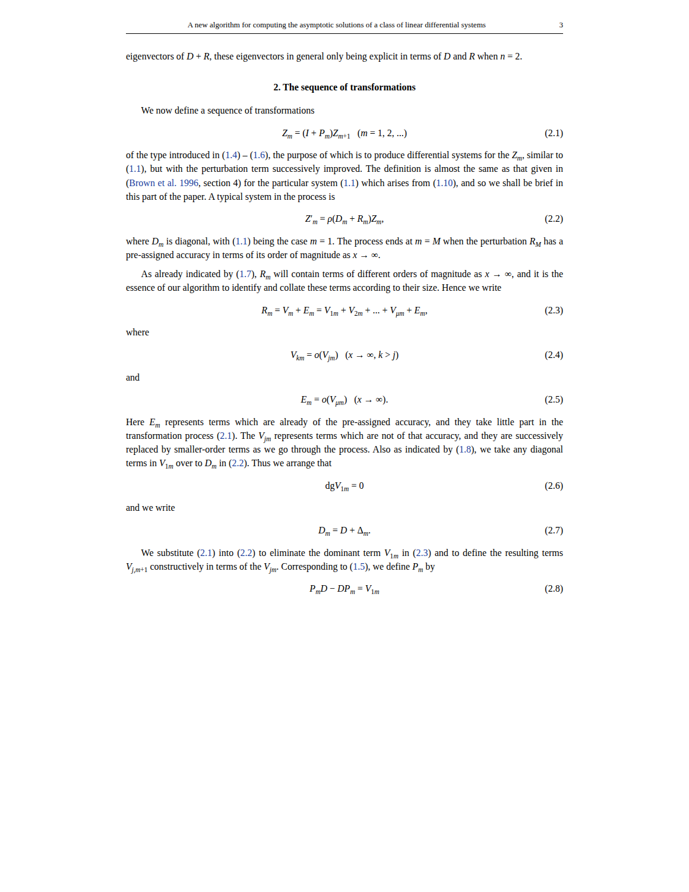A new algorithm for computing the asymptotic solutions of a class of linear differential systems 3
eigenvectors of D + R, these eigenvectors in general only being explicit in terms of D and R when n = 2.
2. The sequence of transformations
We now define a sequence of transformations
Zm = (I + Pm)Zm+1 (m = 1, 2, ...) (2.1)
of the type introduced in (1.4) – (1.6), the purpose of which is to produce differential systems for the Zm, similar to (1.1), but with the perturbation term successively improved. The definition is almost the same as that given in (Brown et al. 1996, section 4) for the particular system (1.1) which arises from (1.10), and so we shall be brief in this part of the paper. A typical system in the process is
Z′m = ρ(Dm + Rm)Zm, (2.2)
where Dm is diagonal, with (1.1) being the case m = 1. The process ends at m = M when the perturbation RM has a pre-assigned accuracy in terms of its order of magnitude as x → ∞.
As already indicated by (1.7), Rm will contain terms of different orders of magnitude as x → ∞, and it is the essence of our algorithm to identify and collate these terms according to their size. Hence we write
Rm = Vm + Em = V1m + V2m + ... + Vμm + Em, (2.3)
where
Vkm = o(Vjm) (x → ∞, k > j) (2.4)
and
Em = o(Vμm) (x → ∞). (2.5)
Here Em represents terms which are already of the pre-assigned accuracy, and they take little part in the transformation process (2.1). The Vjm represents terms which are not of that accuracy, and they are successively replaced by smaller-order terms as we go through the process. Also as indicated by (1.8), we take any diagonal terms in V1m over to Dm in (2.2). Thus we arrange that
dg V1m = 0 (2.6)
and we write
Dm = D + Δm. (2.7)
We substitute (2.1) into (2.2) to eliminate the dominant term V1m in (2.3) and to define the resulting terms Vj,m+1 constructively in terms of the Vjm. Corresponding to (1.5), we define Pm by
PmD − DPm = V1m (2.8)